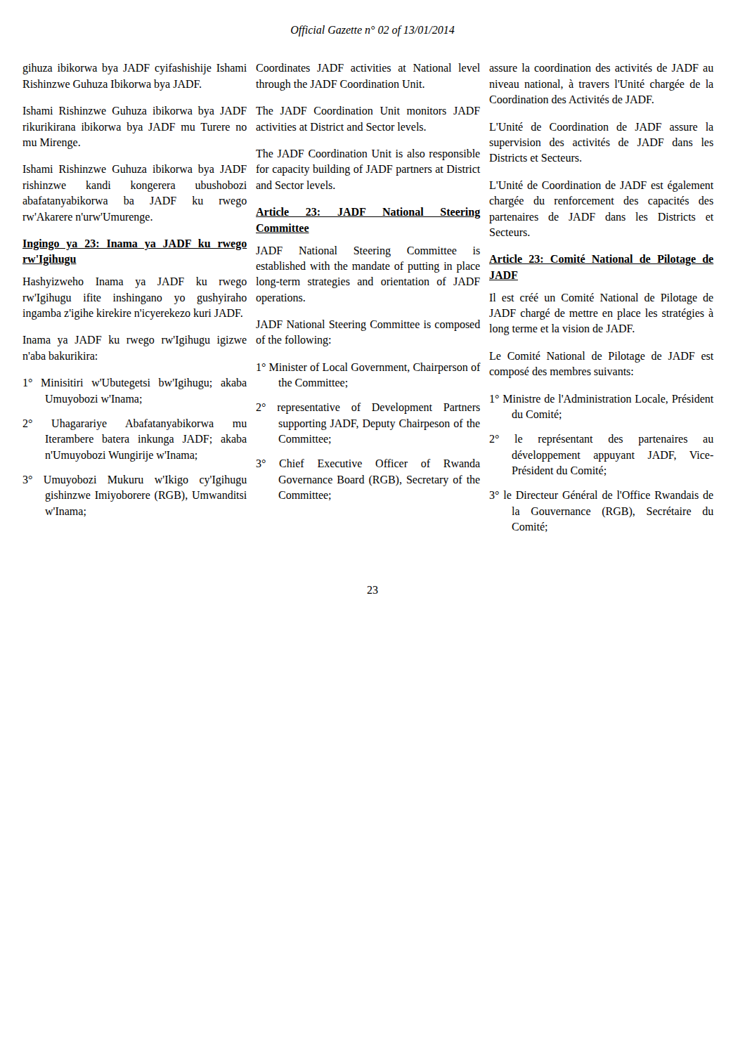Official Gazette n° 02 of 13/01/2014
| gihuza ibikorwa bya JADF cyifashishije Ishami Rishinzwe Guhuza Ibikorwa bya JADF. Ishami Rishinzwe Guhuza ibikorwa bya JADF rikurikirana ibikorwa bya JADF mu Turere no mu Mirenge. Ishami Rishinzwe Guhuza ibikorwa bya JADF rishinzwe kandi kongerera ubushobozi abafatanyabikorwa ba JADF ku rwego rw'Akarere n'urw'Umurenge. Ingingo ya 23: Inama ya JADF ku rwego rw'Igihugu Hashyizweho Inama ya JADF ku rwego rw'Igihugu ifite inshingano yo gushyiraho ingamba z'igihe kirekire n'icyerekezo kuri JADF. Inama ya JADF ku rwego rw'Igihugu igizwe n'aba bakurikira: 1° Minisitiri w'Ubutegetsi bw'Igihugu; akaba Umuyobozi w'Inama; 2° Uhagarariye Abafatanyabikorwa mu Iterambere batera inkunga JADF; akaba n'Umuyobozi Wungirije w'Inama; 3° Umuyobozi Mukuru w'Ikigo cy'Igihugu gishinzwe Imiyoborere (RGB), Umwanditsi w'Inama; | Coordinates JADF activities at National level through the JADF Coordination Unit. The JADF Coordination Unit monitors JADF activities at District and Sector levels. The JADF Coordination Unit is also responsible for capacity building of JADF partners at District and Sector levels. Article 23: JADF National Steering Committee JADF National Steering Committee is established with the mandate of putting in place long-term strategies and orientation of JADF operations. JADF National Steering Committee is composed of the following: 1° Minister of Local Government, Chairperson of the Committee; 2° representative of Development Partners supporting JADF, Deputy Chairpeson of the Committee; 3° Chief Executive Officer of Rwanda Governance Board (RGB), Secretary of the Committee; | assure la coordination des activités de JADF au niveau national, à travers l'Unité chargée de la Coordination des Activités de JADF. L'Unité de Coordination de JADF assure la supervision des activités de JADF dans les Districts et Secteurs. L'Unité de Coordination de JADF est également chargée du renforcement des capacités des partenaires de JADF dans les Districts et Secteurs. Article 23: Comité National de Pilotage de JADF Il est créé un Comité National de Pilotage de JADF chargé de mettre en place les stratégies à long terme et la vision de JADF. Le Comité National de Pilotage de JADF est composé des membres suivants: 1° Ministre de l'Administration Locale, Président du Comité; 2° le représentant des partenaires au développement appuyant JADF, Vice-Président du Comité; 3° le Directeur Général de l'Office Rwandais de la Gouvernance (RGB), Secrétaire du Comité; |
23